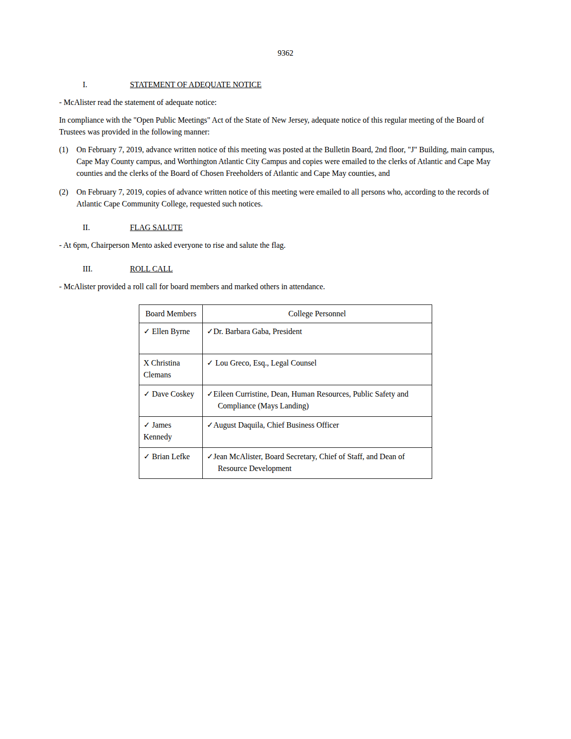9362
I. STATEMENT OF ADEQUATE NOTICE
- McAlister read the statement of adequate notice:
In compliance with the "Open Public Meetings" Act of the State of New Jersey, adequate notice of this regular meeting of the Board of Trustees was provided in the following manner:
(1) On February 7, 2019, advance written notice of this meeting was posted at the Bulletin Board, 2nd floor, "J" Building, main campus, Cape May County campus, and Worthington Atlantic City Campus and copies were emailed to the clerks of Atlantic and Cape May counties and the clerks of the Board of Chosen Freeholders of Atlantic and Cape May counties, and
(2) On February 7, 2019, copies of advance written notice of this meeting were emailed to all persons who, according to the records of Atlantic Cape Community College, requested such notices.
II. FLAG SALUTE
- At 6pm, Chairperson Mento asked everyone to rise and salute the flag.
III. ROLL CALL
- McAlister provided a roll call for board members and marked others in attendance.
| Board Members | College Personnel |
| --- | --- |
| ✓ Ellen Byrne | ✓ Dr. Barbara Gaba, President |
| X Christina Clemans | ✓ Lou Greco, Esq., Legal Counsel |
| ✓ Dave Coskey | ✓ Eileen Curristine, Dean, Human Resources, Public Safety and Compliance (Mays Landing) |
| ✓ James Kennedy | ✓ August Daquila, Chief Business Officer |
| ✓ Brian Lefke | ✓ Jean McAlister, Board Secretary, Chief of Staff, and Dean of Resource Development |